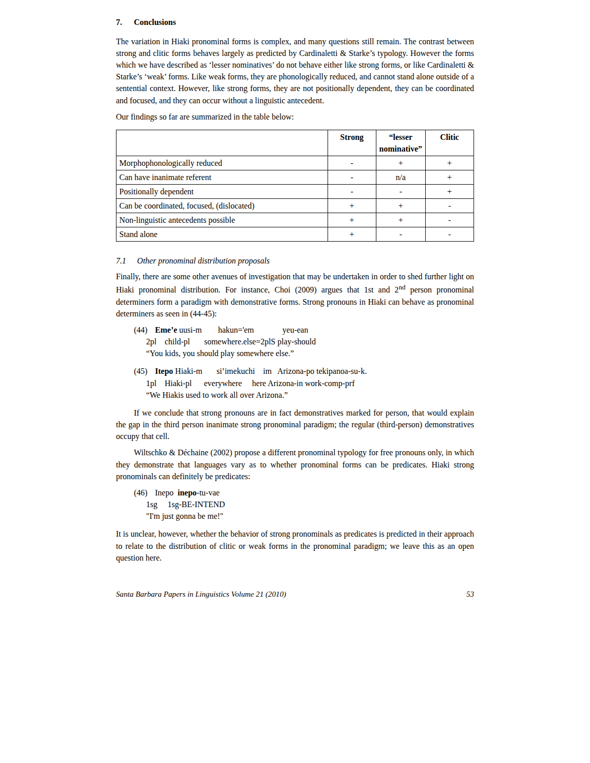7. Conclusions
The variation in Hiaki pronominal forms is complex, and many questions still remain. The contrast between strong and clitic forms behaves largely as predicted by Cardinaletti & Starke’s typology. However the forms which we have described as ‘lesser nominatives’ do not behave either like strong forms, or like Cardinaletti & Starke’s ‘weak’ forms. Like weak forms, they are phonologically reduced, and cannot stand alone outside of a sentential context. However, like strong forms, they are not positionally dependent, they can be coordinated and focused, and they can occur without a linguistic antecedent.
Our findings so far are summarized in the table below:
| | Strong | “lesser nominative” | Clitic |
| --- | --- | --- | --- |
| Morphophonologically reduced | - | + | + |
| Can have inanimate referent | - | n/a | + |
| Positionally dependent | - | - | + |
| Can be coordinated, focused, (dislocated) | + | + | - |
| Non-linguistic antecedents possible | + | + | - |
| Stand alone | + | - | - |
7.1 Other pronominal distribution proposals
Finally, there are some other avenues of investigation that may be undertaken in order to shed further light on Hiaki pronominal distribution. For instance, Choi (2009) argues that 1st and 2nd person pronominal determiners form a paradigm with demonstrative forms. Strong pronouns in Hiaki can behave as pronominal determiners as seen in (44-45):
(44) Eme’e uusi-m hakun='em yeu-ean 2pl child-pl somewhere.else=2plS play-should “You kids, you should play somewhere else.”
(45) Itepo Hiaki-m si’imekuchi im Arizona-po tekipanoa-su-k. 1pl Hiaki-pl everywhere here Arizona-in work-comp-prf “We Hiakis used to work all over Arizona.”
If we conclude that strong pronouns are in fact demonstratives marked for person, that would explain the gap in the third person inanimate strong pronominal paradigm; the regular (third-person) demonstratives occupy that cell.
Wiltschko & Déchaine (2002) propose a different pronominal typology for free pronouns only, in which they demonstrate that languages vary as to whether pronominal forms can be predicates. Hiaki strong pronominals can definitely be predicates:
(46) Inepo inepo-tu-vae 1sg 1sg-BE-INTEND "I'm just gonna be me!"
It is unclear, however, whether the behavior of strong pronominals as predicates is predicted in their approach to relate to the distribution of clitic or weak forms in the pronominal paradigm; we leave this as an open question here.
Santa Barbara Papers in Linguistics Volume 21 (2010) 53